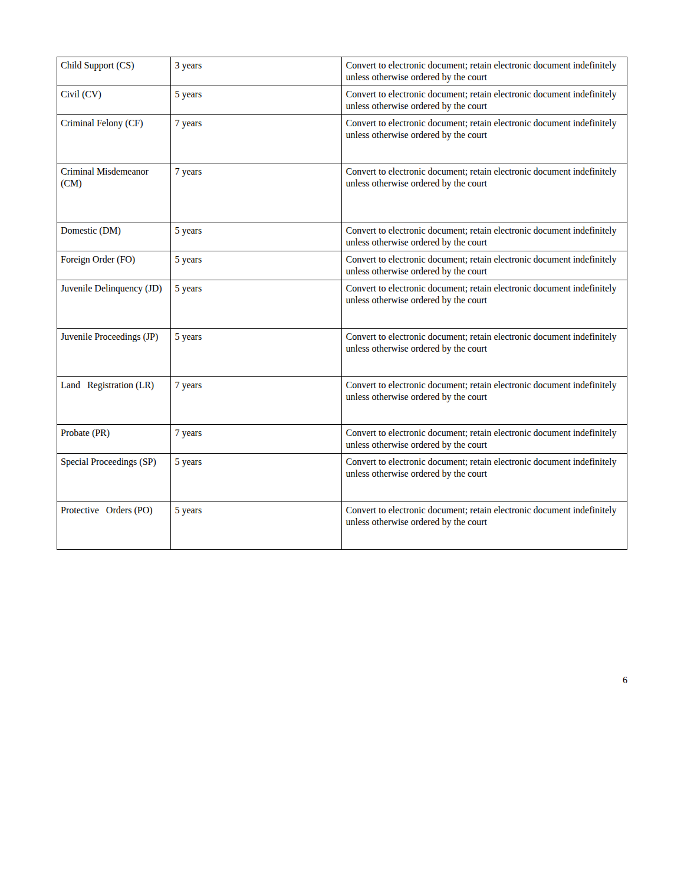| Child Support (CS) | 3 years | Convert to electronic document; retain electronic document indefinitely unless otherwise ordered by the court |
| Civil (CV) | 5 years | Convert to electronic document; retain electronic document indefinitely unless otherwise ordered by the court |
| Criminal Felony (CF) | 7 years | Convert to electronic document; retain electronic document indefinitely unless otherwise ordered by the court |
| Criminal Misdemeanor (CM) | 7 years | Convert to electronic document; retain electronic document indefinitely unless otherwise ordered by the court |
| Domestic (DM) | 5 years | Convert to electronic document; retain electronic document indefinitely unless otherwise ordered by the court |
| Foreign Order (FO) | 5 years | Convert to electronic document; retain electronic document indefinitely unless otherwise ordered by the court |
| Juvenile Delinquency (JD) | 5 years | Convert to electronic document; retain electronic document indefinitely unless otherwise ordered by the court |
| Juvenile Proceedings (JP) | 5 years | Convert to electronic document; retain electronic document indefinitely unless otherwise ordered by the court |
| Land Registration (LR) | 7 years | Convert to electronic document; retain electronic document indefinitely unless otherwise ordered by the court |
| Probate (PR) | 7 years | Convert to electronic document; retain electronic document indefinitely unless otherwise ordered by the court |
| Special Proceedings (SP) | 5 years | Convert to electronic document; retain electronic document indefinitely unless otherwise ordered by the court |
| Protective Orders (PO) | 5 years | Convert to electronic document; retain electronic document indefinitely unless otherwise ordered by the court |
6